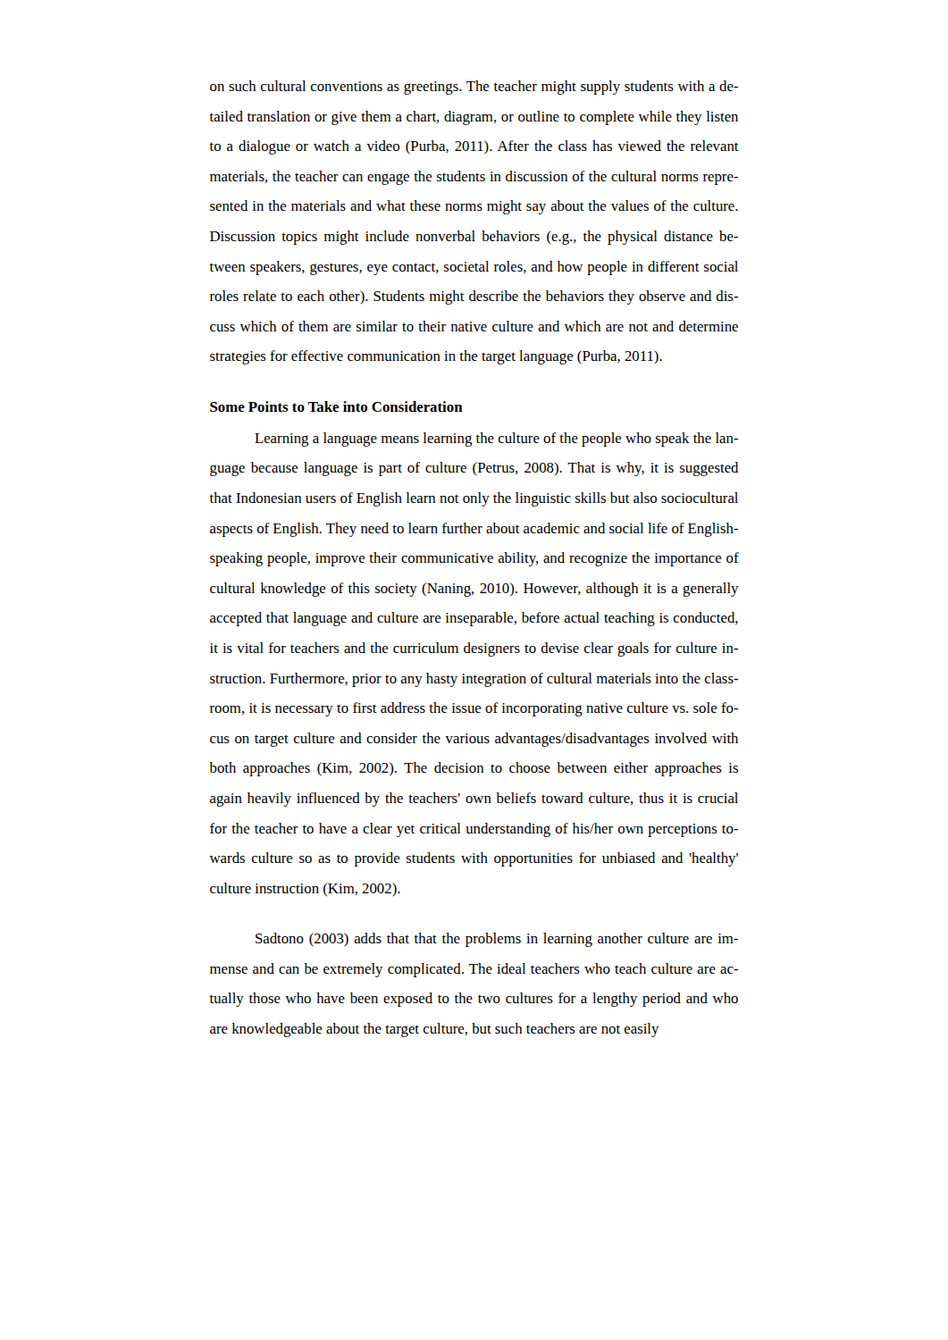on such cultural conventions as greetings. The teacher might supply students with a detailed translation or give them a chart, diagram, or outline to complete while they listen to a dialogue or watch a video (Purba, 2011). After the class has viewed the relevant materials, the teacher can engage the students in discussion of the cultural norms represented in the materials and what these norms might say about the values of the culture. Discussion topics might include nonverbal behaviors (e.g., the physical distance between speakers, gestures, eye contact, societal roles, and how people in different social roles relate to each other). Students might describe the behaviors they observe and discuss which of them are similar to their native culture and which are not and determine strategies for effective communication in the target language (Purba, 2011).
Some Points to Take into Consideration
Learning a language means learning the culture of the people who speak the language because language is part of culture (Petrus, 2008). That is why, it is suggested that Indonesian users of English learn not only the linguistic skills but also sociocultural aspects of English. They need to learn further about academic and social life of English-speaking people, improve their communicative ability, and recognize the importance of cultural knowledge of this society (Naning, 2010). However, although it is a generally accepted that language and culture are inseparable, before actual teaching is conducted, it is vital for teachers and the curriculum designers to devise clear goals for culture instruction. Furthermore, prior to any hasty integration of cultural materials into the classroom, it is necessary to first address the issue of incorporating native culture vs. sole focus on target culture and consider the various advantages/disadvantages involved with both approaches (Kim, 2002). The decision to choose between either approaches is again heavily influenced by the teachers' own beliefs toward culture, thus it is crucial for the teacher to have a clear yet critical understanding of his/her own perceptions towards culture so as to provide students with opportunities for unbiased and 'healthy' culture instruction (Kim, 2002).
Sadtono (2003) adds that that the problems in learning another culture are immense and can be extremely complicated. The ideal teachers who teach culture are actually those who have been exposed to the two cultures for a lengthy period and who are knowledgeable about the target culture, but such teachers are not easily